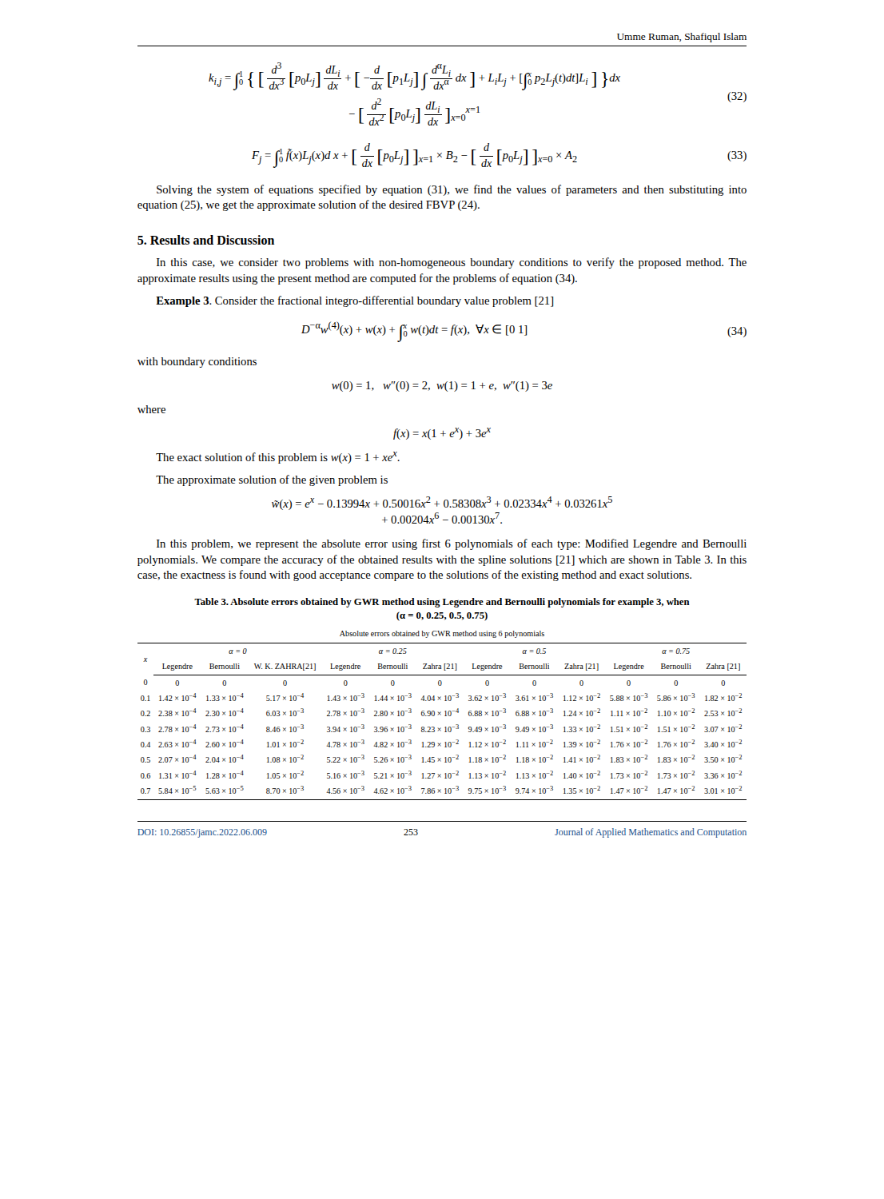Umme Ruman, Shafiqul Islam
ki,j = ∫10 { [ d3 dx3 [p0Lj] dLi dx + [ −ddx [p1Lj] ∫ dαLi dxα dx ] + LiLj + [∫x 0 p2Lj(t)dt]Li ] }dx
− [ d2 dx2 [p0Lj] dLi dx ]x=0x=1
(32)
Fj = ∫10 f̃(x)Lj(x)d x + [ ddx [p0Lj] ]x=1 × B2 − [ ddx [p0Lj] ]x=0 × A2
(33)
Solving the system of equations specified by equation (31), we find the values of parameters and then substituting into equation (25), we get the approximate solution of the desired FBVP (24).
5. Results and Discussion
In this case, we consider two problems with non-homogeneous boundary conditions to verify the proposed method. The approximate results using the present method are computed for the problems of equation (34).
Example 3. Consider the fractional integro-differential boundary value problem [21]
D−αw(4)(x) + w(x) + ∫x 0 w(t)dt = f(x), ∀x ∈ [0 1]
(34)
with boundary conditions
w(0) = 1, w″(0) = 2, w(1) = 1 + e, w″(1) = 3e
where
f(x) = x(1 + ex) + 3ex
The exact solution of this problem is w(x) = 1 + xex.
The approximate solution of the given problem is
w̃(x) = ex − 0.13994x + 0.50016x2 + 0.58308x3 + 0.02334x4 + 0.03261x5
+ 0.00204x6 − 0.00130x7.
In this problem, we represent the absolute error using first 6 polynomials of each type: Modified Legendre and Bernoulli polynomials. We compare the accuracy of the obtained results with the spline solutions [21] which are shown in Table 3. In this case, the exactness is found with good acceptance compare to the solutions of the existing method and exact solutions.
Table 3. Absolute errors obtained by GWR method using Legendre and Bernoulli polynomials for example 3, when
(α = 0, 0.25, 0.5, 0.75)
Absolute errors obtained by GWR method using 6 polynomials
| x | α = 0 | α = 0.25 | α = 0.5 | α = 0.75 |
| --- | --- | --- | --- | --- |
| Legendre | Bernoulli | W. K. ZAHRA[21] | Legendre | Bernoulli | Zahra [21] | Legendre | Bernoulli | Zahra [21] | Legendre | Bernoulli | Zahra [21] |
| 0 | 0 | 0 | 0 | 0 | 0 | 0 | 0 | 0 | 0 | 0 | 0 | 0 |
| 0.1 | 1.42 × 10 −4 | 1.33 × 10 −4 | 5.17 × 10 −4 | 1.43 × 10 −3 | 1.44 × 10 −3 | 4.04 × 10 −3 | 3.62 × 10 −3 | 3.61 × 10 −3 | 1.12 × 10 −2 | 5.88 × 10 −3 | 5.86 × 10 −3 | 1.82 × 10 −2 |
| 0.2 | 2.38 × 10 −4 | 2.30 × 10 −4 | 6.03 × 10 −3 | 2.78 × 10 −3 | 2.80 × 10 −3 | 6.90 × 10 −4 | 6.88 × 10 −3 | 6.88 × 10 −3 | 1.24 × 10 −2 | 1.11 × 10 −2 | 1.10 × 10 −2 | 2.53 × 10 −2 |
| 0.3 | 2.78 × 10 −4 | 2.73 × 10 −4 | 8.46 × 10 −3 | 3.94 × 10 −3 | 3.96 × 10 −3 | 8.23 × 10 −3 | 9.49 × 10 −3 | 9.49 × 10 −3 | 1.33 × 10 −2 | 1.51 × 10 −2 | 1.51 × 10 −2 | 3.07 × 10 −2 |
| 0.4 | 2.63 × 10 −4 | 2.60 × 10 −4 | 1.01 × 10 −2 | 4.78 × 10 −3 | 4.82 × 10 −3 | 1.29 × 10 −2 | 1.12 × 10 −2 | 1.11 × 10 −2 | 1.39 × 10 −2 | 1.76 × 10 −2 | 1.76 × 10 −2 | 3.40 × 10 −2 |
| 0.5 | 2.07 × 10 −4 | 2.04 × 10 −4 | 1.08 × 10 −2 | 5.22 × 10 −3 | 5.26 × 10 −3 | 1.45 × 10 −2 | 1.18 × 10 −2 | 1.18 × 10 −2 | 1.41 × 10 −2 | 1.83 × 10 −2 | 1.83 × 10 −2 | 3.50 × 10 −2 |
| 0.6 | 1.31 × 10 −4 | 1.28 × 10 −4 | 1.05 × 10 −2 | 5.16 × 10 −3 | 5.21 × 10 −3 | 1.27 × 10 −2 | 1.13 × 10 −2 | 1.13 × 10 −2 | 1.40 × 10 −2 | 1.73 × 10 −2 | 1.73 × 10 −2 | 3.36 × 10 −2 |
| 0.7 | 5.84 × 10 −5 | 5.63 × 10 −5 | 8.70 × 10 −3 | 4.56 × 10 −3 | 4.62 × 10 −3 | 7.86 × 10 −3 | 9.75 × 10 −3 | 9.74 × 10 −3 | 1.35 × 10 −2 | 1.47 × 10 −2 | 1.47 × 10 −2 | 3.01 × 10 −2 |
DOI: 10.26855/jamc.2022.06.009
253
Journal of Applied Mathematics and Computation